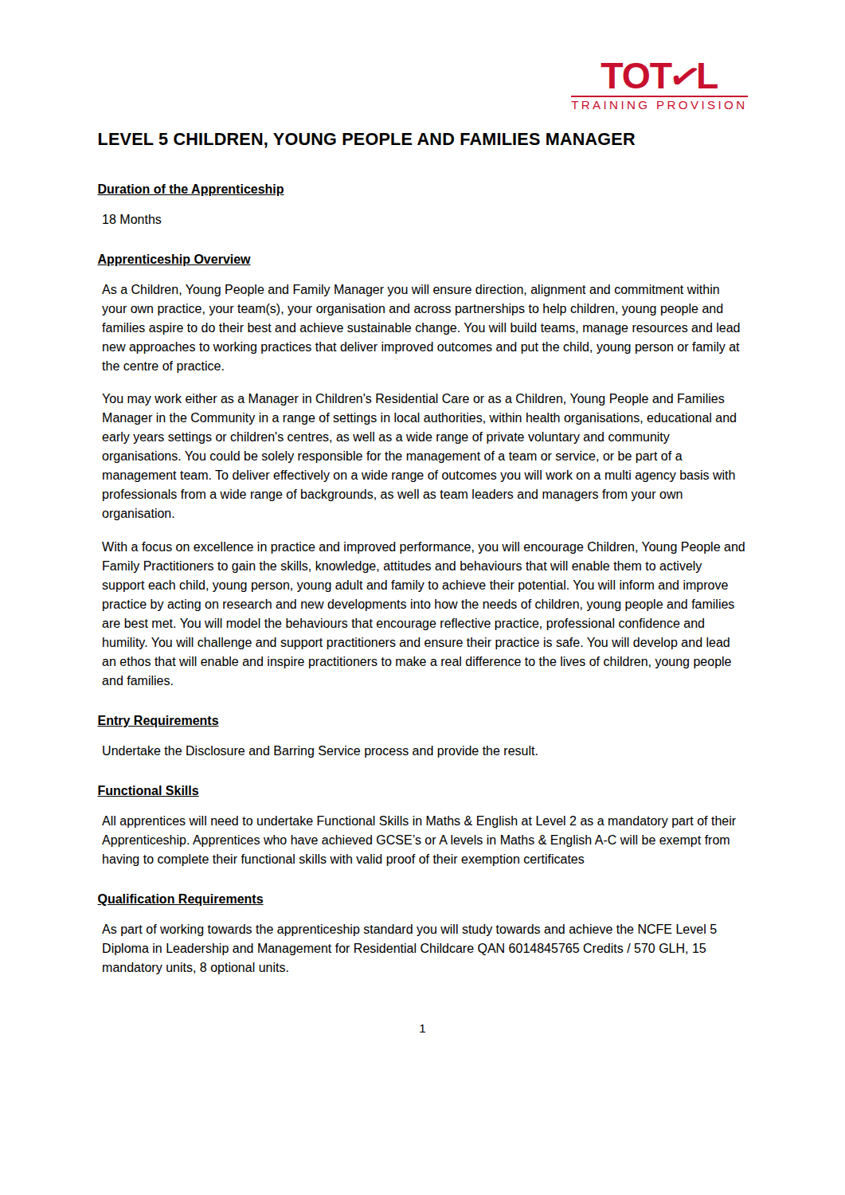TOT✓L
TRAINING PROVISION
LEVEL 5 CHILDREN, YOUNG PEOPLE AND FAMILIES MANAGER
Duration of the Apprenticeship
18 Months
Apprenticeship Overview
As a Children, Young People and Family Manager you will ensure direction, alignment and commitment within your own practice, your team(s), your organisation and across partnerships to help children, young people and families aspire to do their best and achieve sustainable change. You will build teams, manage resources and lead new approaches to working practices that deliver improved outcomes and put the child, young person or family at the centre of practice.
You may work either as a Manager in Children's Residential Care or as a Children, Young People and Families Manager in the Community in a range of settings in local authorities, within health organisations, educational and early years settings or children's centres, as well as a wide range of private voluntary and community organisations. You could be solely responsible for the management of a team or service, or be part of a management team. To deliver effectively on a wide range of outcomes you will work on a multi agency basis with professionals from a wide range of backgrounds, as well as team leaders and managers from your own organisation.
With a focus on excellence in practice and improved performance, you will encourage Children, Young People and Family Practitioners to gain the skills, knowledge, attitudes and behaviours that will enable them to actively support each child, young person, young adult and family to achieve their potential. You will inform and improve practice by acting on research and new developments into how the needs of children, young people and families are best met. You will model the behaviours that encourage reflective practice, professional confidence and humility. You will challenge and support practitioners and ensure their practice is safe. You will develop and lead an ethos that will enable and inspire practitioners to make a real difference to the lives of children, young people and families.
Entry Requirements
Undertake the Disclosure and Barring Service process and provide the result.
Functional Skills
All apprentices will need to undertake Functional Skills in Maths & English at Level 2 as a mandatory part of their Apprenticeship. Apprentices who have achieved GCSE’s or A levels in Maths & English A-C will be exempt from having to complete their functional skills with valid proof of their exemption certificates
Qualification Requirements
As part of working towards the apprenticeship standard you will study towards and achieve the NCFE Level 5 Diploma in Leadership and Management for Residential Childcare QAN 6014845765 Credits / 570 GLH, 15 mandatory units, 8 optional units.
1